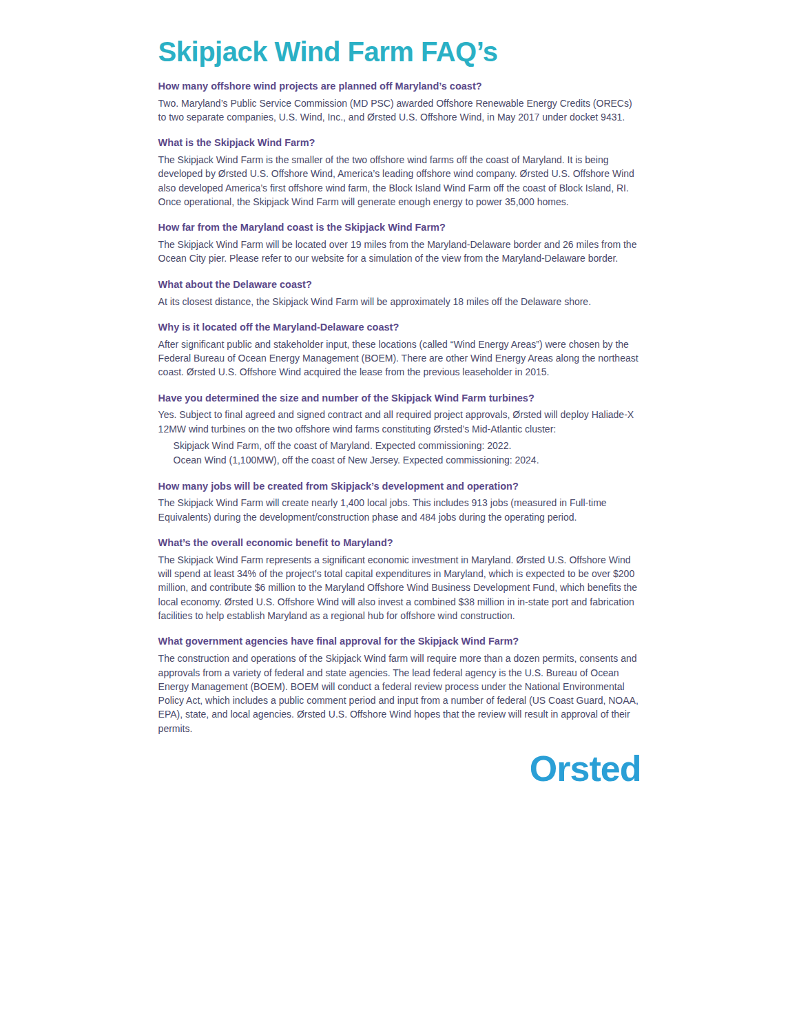Skipjack Wind Farm FAQ’s
How many offshore wind projects are planned off Maryland’s coast?
Two. Maryland’s Public Service Commission (MD PSC) awarded Offshore Renewable Energy Credits (ORECs) to two separate companies, U.S. Wind, Inc., and Ørsted U.S. Offshore Wind, in May 2017 under docket 9431.
What is the Skipjack Wind Farm?
The Skipjack Wind Farm is the smaller of the two offshore wind farms off the coast of Maryland. It is being developed by Ørsted U.S. Offshore Wind, America’s leading offshore wind company. Ørsted U.S. Offshore Wind also developed America’s first offshore wind farm, the Block Island Wind Farm off the coast of Block Island, RI. Once operational, the Skipjack Wind Farm will generate enough energy to power 35,000 homes.
How far from the Maryland coast is the Skipjack Wind Farm?
The Skipjack Wind Farm will be located over 19 miles from the Maryland-Delaware border and 26 miles from the Ocean City pier. Please refer to our website for a simulation of the view from the Maryland-Delaware border.
What about the Delaware coast?
At its closest distance, the Skipjack Wind Farm will be approximately 18 miles off the Delaware shore.
Why is it located off the Maryland-Delaware coast?
After significant public and stakeholder input, these locations (called “Wind Energy Areas”) were chosen by the Federal Bureau of Ocean Energy Management (BOEM). There are other Wind Energy Areas along the northeast coast. Ørsted U.S. Offshore Wind acquired the lease from the previous leaseholder in 2015.
Have you determined the size and number of the Skipjack Wind Farm turbines?
Yes. Subject to final agreed and signed contract and all required project approvals, Ørsted will deploy Haliade-X 12MW wind turbines on the two offshore wind farms constituting Ørsted’s Mid-Atlantic cluster:
Skipjack Wind Farm, off the coast of Maryland. Expected commissioning: 2022.
Ocean Wind (1,100MW), off the coast of New Jersey. Expected commissioning: 2024.
How many jobs will be created from Skipjack’s development and operation?
The Skipjack Wind Farm will create nearly 1,400 local jobs. This includes 913 jobs (measured in Full-time Equivalents) during the development/construction phase and 484 jobs during the operating period.
What’s the overall economic benefit to Maryland?
The Skipjack Wind Farm represents a significant economic investment in Maryland. Ørsted U.S. Offshore Wind will spend at least 34% of the project’s total capital expenditures in Maryland, which is expected to be over $200 million, and contribute $6 million to the Maryland Offshore Wind Business Development Fund, which benefits the local economy. Ørsted U.S. Offshore Wind will also invest a combined $38 million in in-state port and fabrication facilities to help establish Maryland as a regional hub for offshore wind construction.
What government agencies have final approval for the Skipjack Wind Farm?
The construction and operations of the Skipjack Wind farm will require more than a dozen permits, consents and approvals from a variety of federal and state agencies. The lead federal agency is the U.S. Bureau of Ocean Energy Management (BOEM). BOEM will conduct a federal review process under the National Environmental Policy Act, which includes a public comment period and input from a number of federal (US Coast Guard, NOAA, EPA), state, and local agencies. Ørsted U.S. Offshore Wind hopes that the review will result in approval of their permits.
Orsted